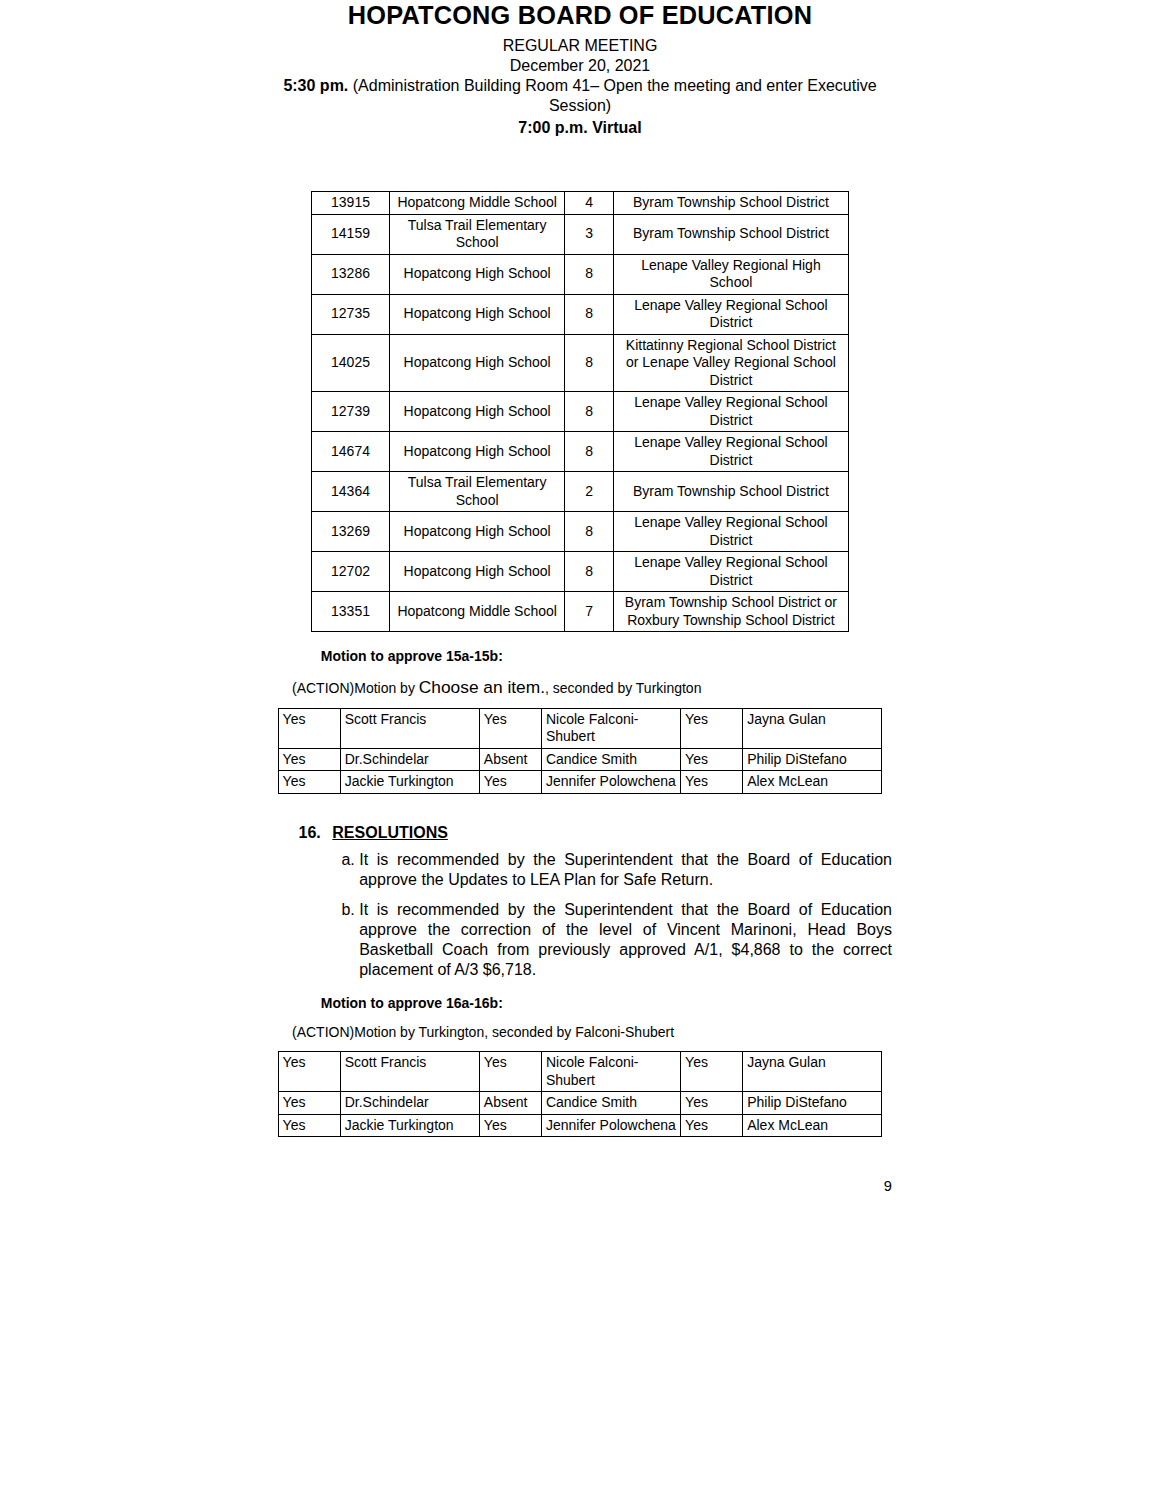HOPATCONG BOARD OF EDUCATION
REGULAR MEETING
December 20, 2021
5:30 pm. (Administration Building Room 41– Open the meeting and enter Executive Session)
7:00 p.m. Virtual
| 13915 | Hopatcong Middle School | 4 | Byram Township School District |
| 14159 | Tulsa Trail Elementary School | 3 | Byram Township School District |
| 13286 | Hopatcong High School | 8 | Lenape Valley Regional High School |
| 12735 | Hopatcong High School | 8 | Lenape Valley Regional School District |
| 14025 | Hopatcong High School | 8 | Kittatinny Regional School District or Lenape Valley Regional School District |
| 12739 | Hopatcong High School | 8 | Lenape Valley Regional School District |
| 14674 | Hopatcong High School | 8 | Lenape Valley Regional School District |
| 14364 | Tulsa Trail Elementary School | 2 | Byram Township School District |
| 13269 | Hopatcong High School | 8 | Lenape Valley Regional School District |
| 12702 | Hopatcong High School | 8 | Lenape Valley Regional School District |
| 13351 | Hopatcong Middle School | 7 | Byram Township School District or Roxbury Township School District |
Motion to approve 15a-15b:
(ACTION)Motion by Choose an item., seconded by Turkington
| Yes | Scott Francis | Yes | Nicole Falconi-Shubert | Yes | Jayna Gulan |
| Yes | Dr.Schindelar | Absent | Candice Smith | Yes | Philip DiStefano |
| Yes | Jackie Turkington | Yes | Jennifer Polowchena | Yes | Alex McLean |
16.
RESOLUTIONS
It is recommended by the Superintendent that the Board of Education approve the Updates to LEA Plan for Safe Return.
It is recommended by the Superintendent that the Board of Education approve the correction of the level of Vincent Marinoni, Head Boys Basketball Coach from previously approved A/1, $4,868 to the correct placement of A/3 $6,718.
Motion to approve 16a-16b:
(ACTION)Motion by Turkington, seconded by Falconi-Shubert
| Yes | Scott Francis | Yes | Nicole Falconi-Shubert | Yes | Jayna Gulan |
| Yes | Dr.Schindelar | Absent | Candice Smith | Yes | Philip DiStefano |
| Yes | Jackie Turkington | Yes | Jennifer Polowchena | Yes | Alex McLean |
9